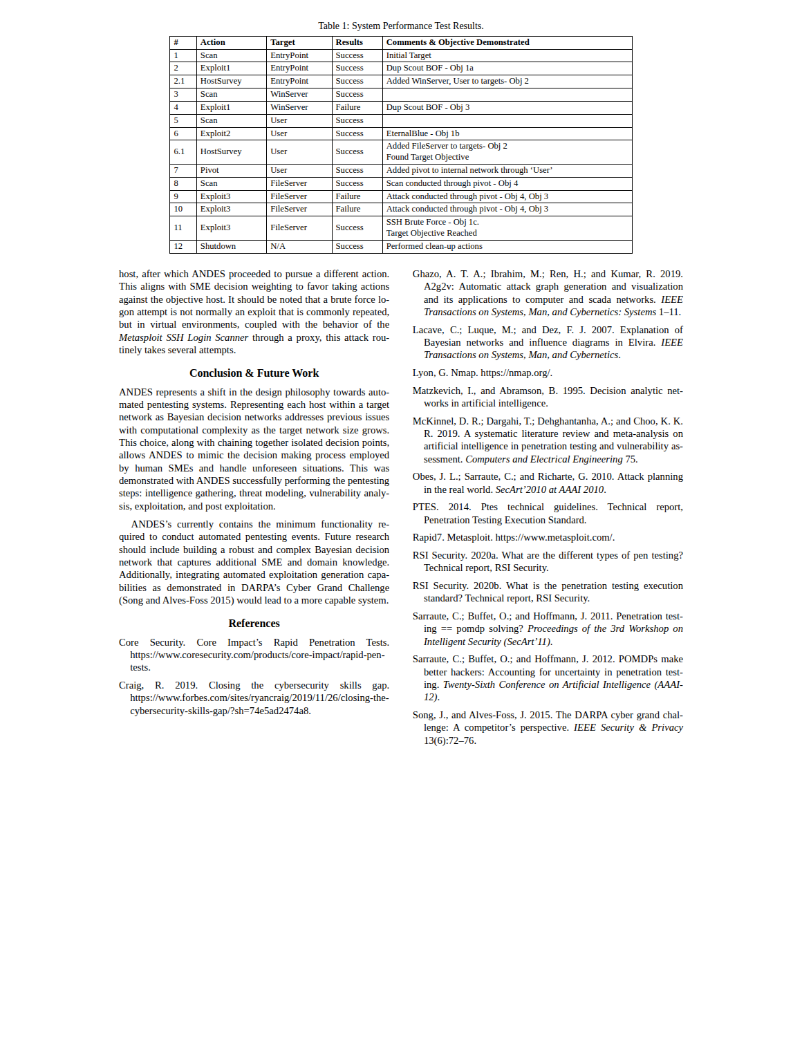Table 1: System Performance Test Results.
| # | Action | Target | Results | Comments & Objective Demonstrated |
| --- | --- | --- | --- | --- |
| 1 | Scan | EntryPoint | Success | Initial Target |
| 2 | Exploit1 | EntryPoint | Success | Dup Scout BOF - Obj 1a |
| 2.1 | HostSurvey | EntryPoint | Success | Added WinServer, User to targets- Obj 2 |
| 3 | Scan | WinServer | Success | |
| 4 | Exploit1 | WinServer | Failure | Dup Scout BOF - Obj 3 |
| 5 | Scan | User | Success | |
| 6 | Exploit2 | User | Success | EternalBlue - Obj 1b |
| 6.1 | HostSurvey | User | Success | Added FileServer to targets- Obj 2 Found Target Objective |
| 7 | Pivot | User | Success | Added pivot to internal network through ‘User’ |
| 8 | Scan | FileServer | Success | Scan conducted through pivot - Obj 4 |
| 9 | Exploit3 | FileServer | Failure | Attack conducted through pivot - Obj 4, Obj 3 |
| 10 | Exploit3 | FileServer | Failure | Attack conducted through pivot - Obj 4, Obj 3 |
| 11 | Exploit3 | FileServer | Success | SSH Brute Force - Obj 1c. Target Objective Reached |
| 12 | Shutdown | N/A | Success | Performed clean-up actions |
host, after which ANDES proceeded to pursue a different action. This aligns with SME decision weighting to favor taking actions against the objective host. It should be noted that a brute force logon attempt is not normally an exploit that is commonly repeated, but in virtual environments, coupled with the behavior of the Metasploit SSH Login Scanner through a proxy, this attack routinely takes several attempts.
Conclusion & Future Work
ANDES represents a shift in the design philosophy towards automated pentesting systems. Representing each host within a target network as Bayesian decision networks addresses previous issues with computational complexity as the target network size grows. This choice, along with chaining together isolated decision points, allows ANDES to mimic the decision making process employed by human SMEs and handle unforeseen situations. This was demonstrated with ANDES successfully performing the pentesting steps: intelligence gathering, threat modeling, vulnerability analysis, exploitation, and post exploitation.
ANDES’s currently contains the minimum functionality required to conduct automated pentesting events. Future research should include building a robust and complex Bayesian decision network that captures additional SME and domain knowledge. Additionally, integrating automated exploitation generation capabilities as demonstrated in DARPA’s Cyber Grand Challenge (Song and Alves-Foss 2015) would lead to a more capable system.
References
Core Security. Core Impact’s Rapid Penetration Tests. https://www.coresecurity.com/products/core-impact/rapid-pen-tests.
Craig, R. 2019. Closing the cybersecurity skills gap. https://www.forbes.com/sites/ryancraig/2019/11/26/closing-the-cybersecurity-skills-gap/?sh=74e5ad2474a8.
Ghazo, A. T. A.; Ibrahim, M.; Ren, H.; and Kumar, R. 2019. A2g2v: Automatic attack graph generation and visualization and its applications to computer and scada networks. IEEE Transactions on Systems, Man, and Cybernetics: Systems 1–11.
Lacave, C.; Luque, M.; and Dez, F. J. 2007. Explanation of Bayesian networks and influence diagrams in Elvira. IEEE Transactions on Systems, Man, and Cybernetics.
Lyon, G. Nmap. https://nmap.org/.
Matzkevich, I., and Abramson, B. 1995. Decision analytic networks in artificial intelligence.
McKinnel, D. R.; Dargahi, T.; Dehghantanha, A.; and Choo, K. K. R. 2019. A systematic literature review and meta-analysis on artificial intelligence in penetration testing and vulnerability assessment. Computers and Electrical Engineering 75.
Obes, J. L.; Sarraute, C.; and Richarte, G. 2010. Attack planning in the real world. SecArt’2010 at AAAI 2010.
PTES. 2014. Ptes technical guidelines. Technical report, Penetration Testing Execution Standard.
Rapid7. Metasploit. https://www.metasploit.com/.
RSI Security. 2020a. What are the different types of pen testing? Technical report, RSI Security.
RSI Security. 2020b. What is the penetration testing execution standard? Technical report, RSI Security.
Sarraute, C.; Buffet, O.; and Hoffmann, J. 2011. Penetration testing == pomdp solving? Proceedings of the 3rd Workshop on Intelligent Security (SecArt’11).
Sarraute, C.; Buffet, O.; and Hoffmann, J. 2012. POMDPs make better hackers: Accounting for uncertainty in penetration testing. Twenty-Sixth Conference on Artificial Intelligence (AAAI-12).
Song, J., and Alves-Foss, J. 2015. The DARPA cyber grand challenge: A competitor’s perspective. IEEE Security & Privacy 13(6):72–76.